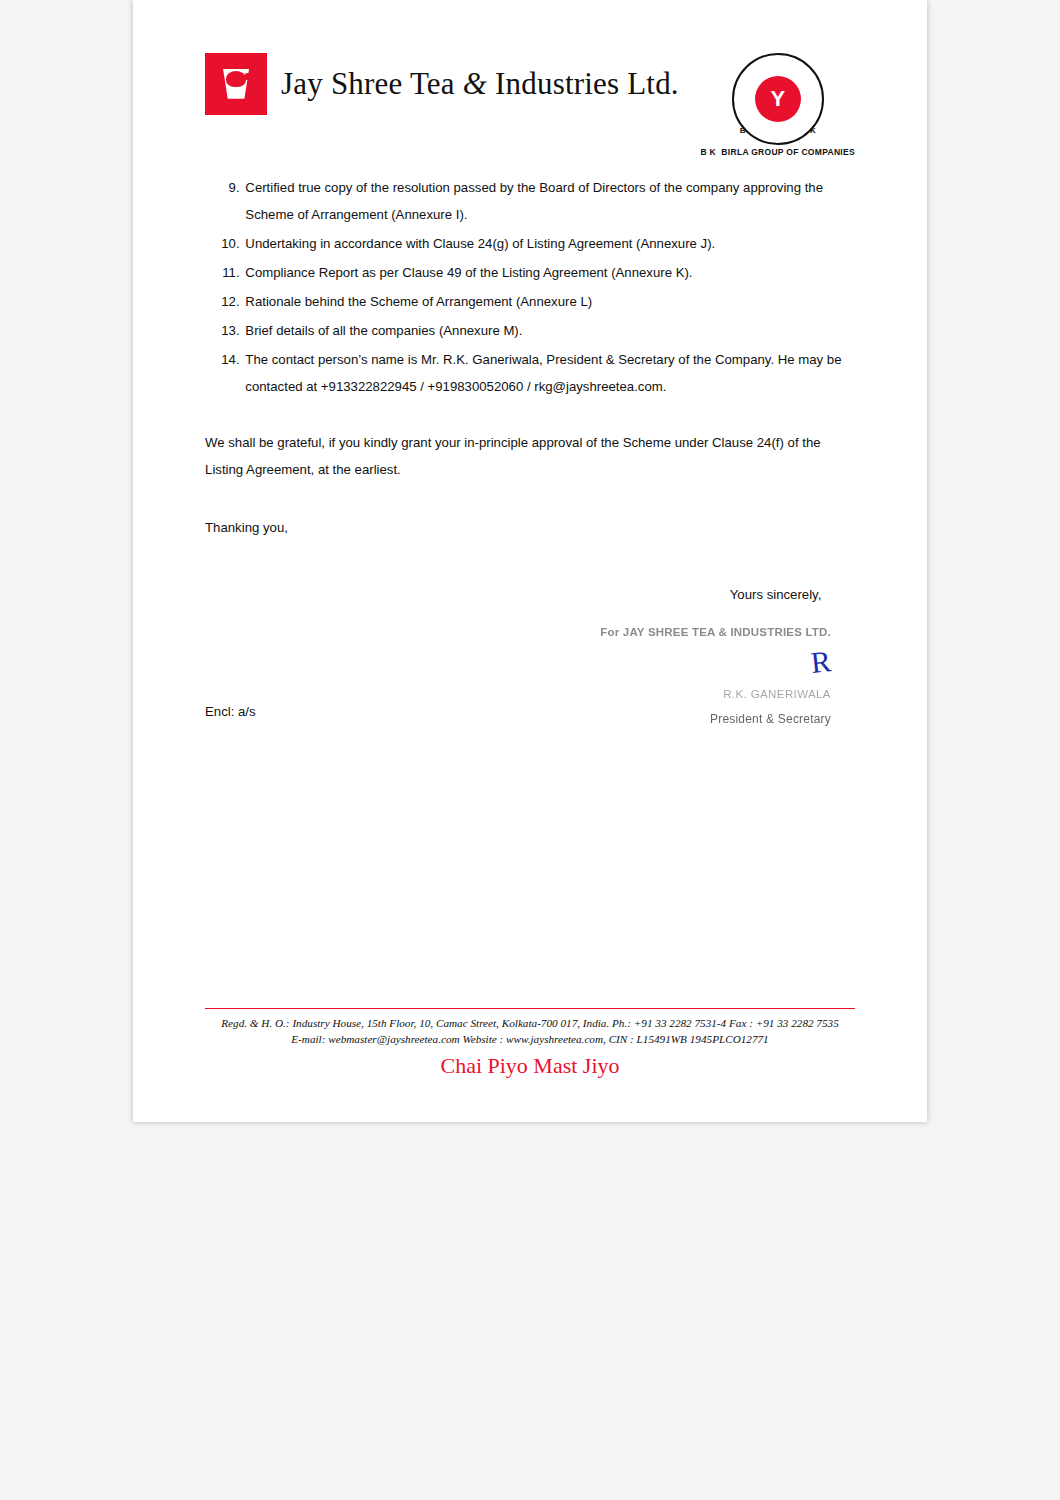Jay Shree Tea & Industries Ltd.
Y
B
K
B K BIRLA GROUP OF COMPANIES
9. Certified true copy of the resolution passed by the Board of Directors of the company approving the Scheme of Arrangement (Annexure I).
10. Undertaking in accordance with Clause 24(g) of Listing Agreement (Annexure J).
11. Compliance Report as per Clause 49 of the Listing Agreement (Annexure K).
12. Rationale behind the Scheme of Arrangement (Annexure L)
13. Brief details of all the companies (Annexure M).
14. The contact person’s name is Mr. R.K. Ganeriwala, President & Secretary of the Company. He may be contacted at +913322822945 / +919830052060 / rkg@jayshreetea.com.
We shall be grateful, if you kindly grant your in-principle approval of the Scheme under Clause 24(f) of the Listing Agreement, at the earliest.
Thanking you,
Yours sincerely,
For JAY SHREE TEA & INDUSTRIES LTD.
R
R.K. GANERIWALA
President & Secretary
Encl: a/s
Regd. & H. O.: Industry House, 15th Floor, 10, Camac Street, Kolkata-700 017, India. Ph.: +91 33 2282 7531-4 Fax : +91 33 2282 7535
E-mail: webmaster@jayshreetea.com Website : www.jayshreetea.com, CIN : L15491WB 1945PLCO12771
Chai Piyo Mast Jiyo